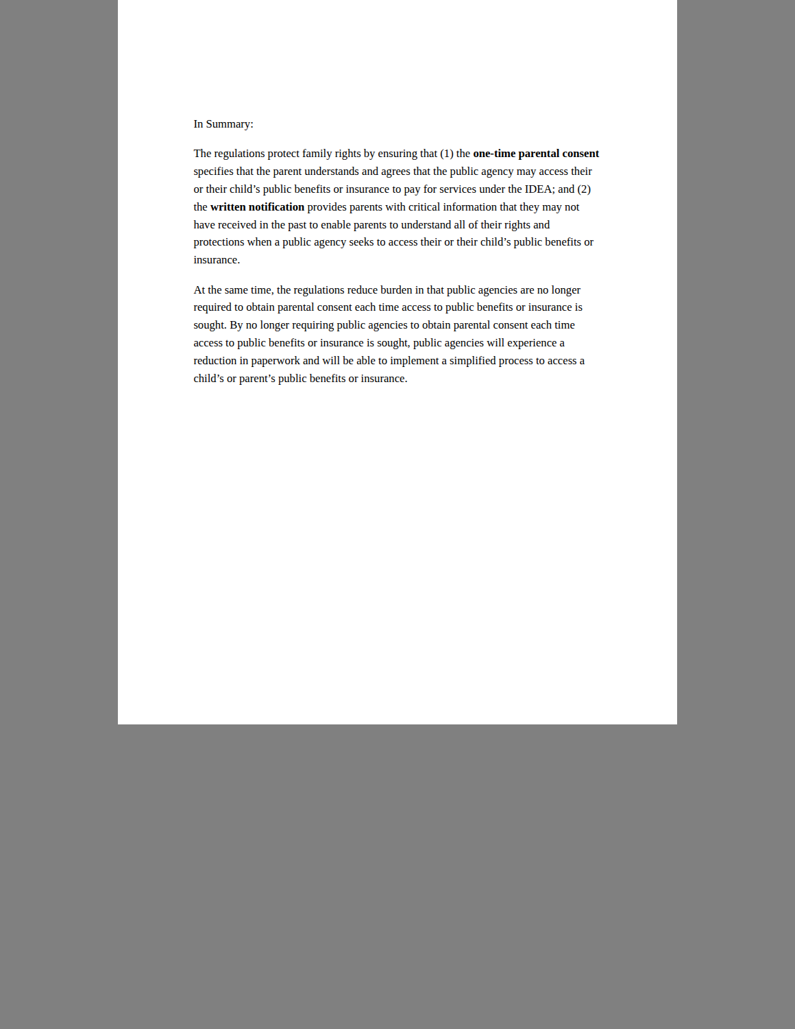In Summary:
The regulations protect family rights by ensuring that (1) the one-time parental consent specifies that the parent understands and agrees that the public agency may access their or their child’s public benefits or insurance to pay for services under the IDEA; and (2) the written notification provides parents with critical information that they may not have received in the past to enable parents to understand all of their rights and protections when a public agency seeks to access their or their child’s public benefits or insurance.
At the same time, the regulations reduce burden in that public agencies are no longer required to obtain parental consent each time access to public benefits or insurance is sought. By no longer requiring public agencies to obtain parental consent each time access to public benefits or insurance is sought, public agencies will experience a reduction in paperwork and will be able to implement a simplified process to access a child’s or parent’s public benefits or insurance.